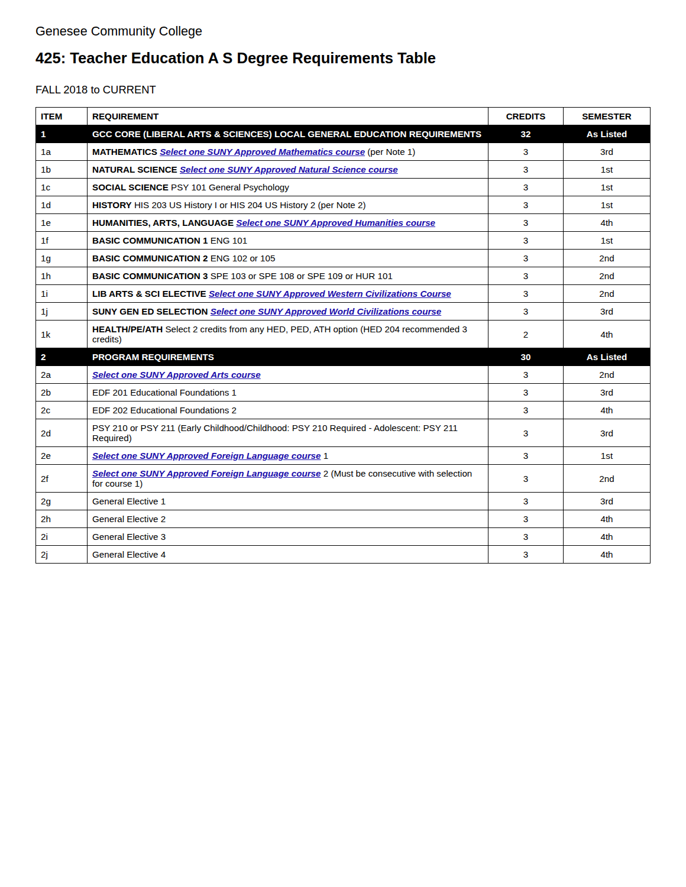Genesee Community College
425: Teacher Education A S Degree Requirements Table
FALL 2018 to CURRENT
| ITEM | REQUIREMENT | CREDITS | SEMESTER |
| --- | --- | --- | --- |
| 1 | GCC CORE (LIBERAL ARTS & SCIENCES) LOCAL GENERAL EDUCATION REQUIREMENTS | 32 | As Listed |
| 1a | MATHEMATICS Select one SUNY Approved Mathematics course (per Note 1) | 3 | 3rd |
| 1b | NATURAL SCIENCE Select one SUNY Approved Natural Science course | 3 | 1st |
| 1c | SOCIAL SCIENCE PSY 101 General Psychology | 3 | 1st |
| 1d | HISTORY HIS 203 US History I or HIS 204 US History 2 (per Note 2) | 3 | 1st |
| 1e | HUMANITIES, ARTS, LANGUAGE Select one SUNY Approved Humanities course | 3 | 4th |
| 1f | BASIC COMMUNICATION 1 ENG 101 | 3 | 1st |
| 1g | BASIC COMMUNICATION 2 ENG 102 or 105 | 3 | 2nd |
| 1h | BASIC COMMUNICATION 3 SPE 103 or SPE 108 or SPE 109 or HUR 101 | 3 | 2nd |
| 1i | LIB ARTS & SCI ELECTIVE Select one SUNY Approved Western Civilizations Course | 3 | 2nd |
| 1j | SUNY GEN ED SELECTION Select one SUNY Approved World Civilizations course | 3 | 3rd |
| 1k | HEALTH/PE/ATH Select 2 credits from any HED, PED, ATH option (HED 204 recommended 3 credits) | 2 | 4th |
| 2 | PROGRAM REQUIREMENTS | 30 | As Listed |
| 2a | Select one SUNY Approved Arts course | 3 | 2nd |
| 2b | EDF 201 Educational Foundations 1 | 3 | 3rd |
| 2c | EDF 202 Educational Foundations 2 | 3 | 4th |
| 2d | PSY 210 or PSY 211 (Early Childhood/Childhood: PSY 210 Required - Adolescent: PSY 211 Required) | 3 | 3rd |
| 2e | Select one SUNY Approved Foreign Language course 1 | 3 | 1st |
| 2f | Select one SUNY Approved Foreign Language course 2 (Must be consecutive with selection for course 1) | 3 | 2nd |
| 2g | General Elective 1 | 3 | 3rd |
| 2h | General Elective 2 | 3 | 4th |
| 2i | General Elective 3 | 3 | 4th |
| 2j | General Elective 4 | 3 | 4th |